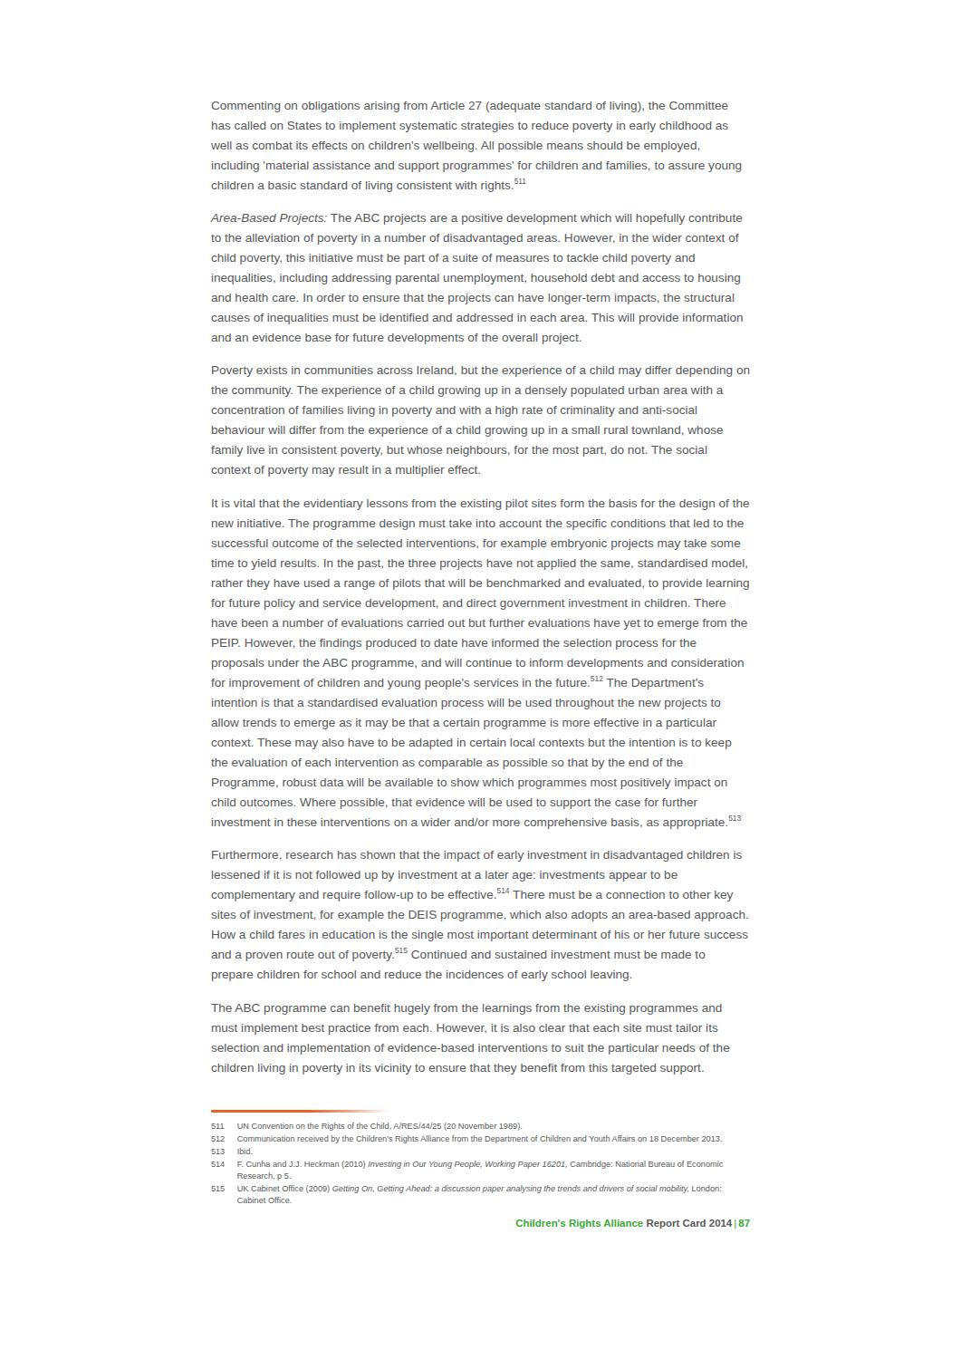Commenting on obligations arising from Article 27 (adequate standard of living), the Committee has called on States to implement systematic strategies to reduce poverty in early childhood as well as combat its effects on children's wellbeing. All possible means should be employed, including 'material assistance and support programmes' for children and families, to assure young children a basic standard of living consistent with rights.511
Area-Based Projects: The ABC projects are a positive development which will hopefully contribute to the alleviation of poverty in a number of disadvantaged areas. However, in the wider context of child poverty, this initiative must be part of a suite of measures to tackle child poverty and inequalities, including addressing parental unemployment, household debt and access to housing and health care. In order to ensure that the projects can have longer-term impacts, the structural causes of inequalities must be identified and addressed in each area. This will provide information and an evidence base for future developments of the overall project.
Poverty exists in communities across Ireland, but the experience of a child may differ depending on the community. The experience of a child growing up in a densely populated urban area with a concentration of families living in poverty and with a high rate of criminality and anti-social behaviour will differ from the experience of a child growing up in a small rural townland, whose family live in consistent poverty, but whose neighbours, for the most part, do not. The social context of poverty may result in a multiplier effect.
It is vital that the evidentiary lessons from the existing pilot sites form the basis for the design of the new initiative. The programme design must take into account the specific conditions that led to the successful outcome of the selected interventions, for example embryonic projects may take some time to yield results. In the past, the three projects have not applied the same, standardised model, rather they have used a range of pilots that will be benchmarked and evaluated, to provide learning for future policy and service development, and direct government investment in children. There have been a number of evaluations carried out but further evaluations have yet to emerge from the PEIP. However, the findings produced to date have informed the selection process for the proposals under the ABC programme, and will continue to inform developments and consideration for improvement of children and young people's services in the future.512 The Department's intention is that a standardised evaluation process will be used throughout the new projects to allow trends to emerge as it may be that a certain programme is more effective in a particular context. These may also have to be adapted in certain local contexts but the intention is to keep the evaluation of each intervention as comparable as possible so that by the end of the Programme, robust data will be available to show which programmes most positively impact on child outcomes. Where possible, that evidence will be used to support the case for further investment in these interventions on a wider and/or more comprehensive basis, as appropriate.513
Furthermore, research has shown that the impact of early investment in disadvantaged children is lessened if it is not followed up by investment at a later age: investments appear to be complementary and require follow-up to be effective.514 There must be a connection to other key sites of investment, for example the DEIS programme, which also adopts an area-based approach. How a child fares in education is the single most important determinant of his or her future success and a proven route out of poverty.515 Continued and sustained investment must be made to prepare children for school and reduce the incidences of early school leaving.
The ABC programme can benefit hugely from the learnings from the existing programmes and must implement best practice from each. However, it is also clear that each site must tailor its selection and implementation of evidence-based interventions to suit the particular needs of the children living in poverty in its vicinity to ensure that they benefit from this targeted support.
511 UN Convention on the Rights of the Child, A/RES/44/25 (20 November 1989).
512 Communication received by the Children's Rights Alliance from the Department of Children and Youth Affairs on 18 December 2013.
513 Ibid.
514 F. Cunha and J.J. Heckman (2010) Investing in Our Young People, Working Paper 16201, Cambridge: National Bureau of Economic Research, p 5.
515 UK Cabinet Office (2009) Getting On, Getting Ahead: a discussion paper analysing the trends and drivers of social mobility, London: Cabinet Office.
Children's Rights Alliance Report Card 2014|87